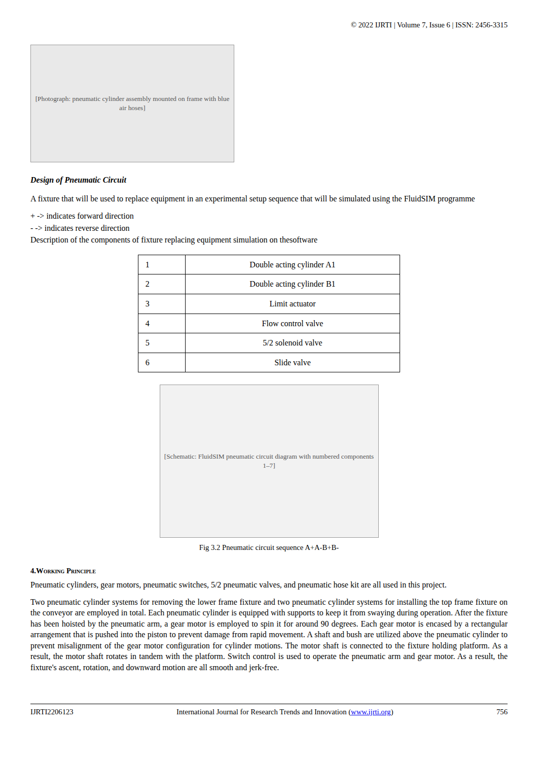© 2022 IJRTI | Volume 7, Issue 6 | ISSN: 2456-3315
[Photograph: pneumatic cylinder assembly mounted on frame with blue air hoses]
Design of Pneumatic Circuit
A fixture that will be used to replace equipment in an experimental setup sequence that will be simulated using the FluidSIM programme
+ -> indicates forward direction
- -> indicates reverse direction
Description of the components of fixture replacing equipment simulation on thesoftware
| 1 | Double acting cylinder A1 |
| 2 | Double acting cylinder B1 |
| 3 | Limit actuator |
| 4 | Flow control valve |
| 5 | 5/2 solenoid valve |
| 6 | Slide valve |
[Schematic: FluidSIM pneumatic circuit diagram with numbered components 1–7]
Fig 3.2 Pneumatic circuit sequence A+A-B+B-
4.Working Principle
Pneumatic cylinders, gear motors, pneumatic switches, 5/2 pneumatic valves, and pneumatic hose kit are all used in this project.
Two pneumatic cylinder systems for removing the lower frame fixture and two pneumatic cylinder systems for installing the top frame fixture on the conveyor are employed in total. Each pneumatic cylinder is equipped with supports to keep it from swaying during operation. After the fixture has been hoisted by the pneumatic arm, a gear motor is employed to spin it for around 90 degrees. Each gear motor is encased by a rectangular arrangement that is pushed into the piston to prevent damage from rapid movement. A shaft and bush are utilized above the pneumatic cylinder to prevent misalignment of the gear motor configuration for cylinder motions. The motor shaft is connected to the fixture holding platform. As a result, the motor shaft rotates in tandem with the platform. Switch control is used to operate the pneumatic arm and gear motor. As a result, the fixture's ascent, rotation, and downward motion are all smooth and jerk-free.
IJRTI2206123
International Journal for Research Trends and Innovation (www.ijrti.org)
756